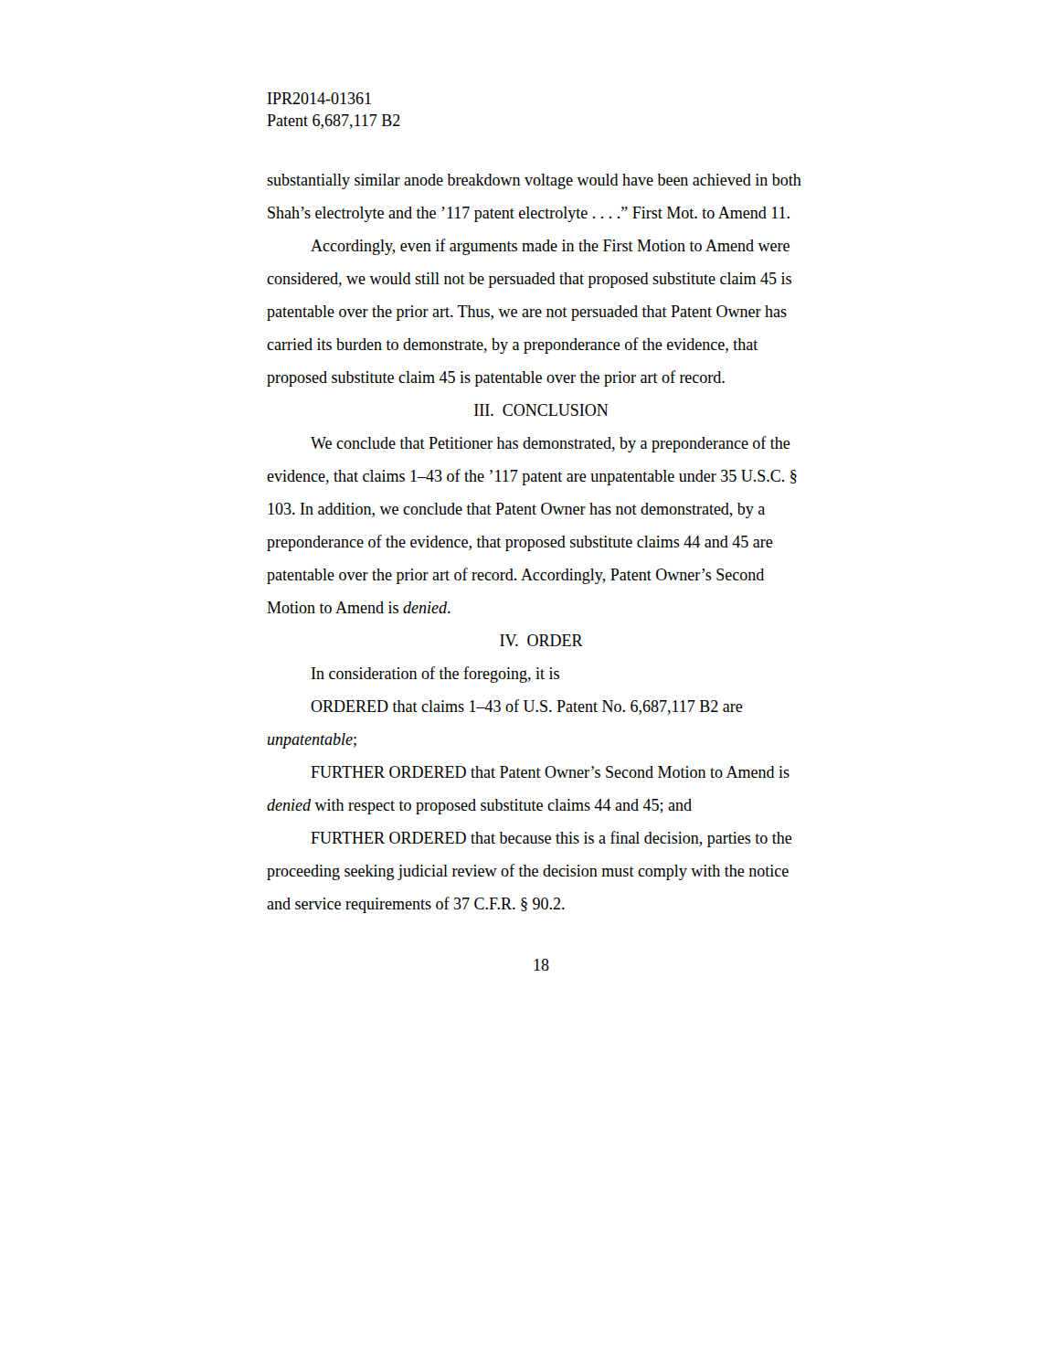IPR2014-01361
Patent 6,687,117 B2
substantially similar anode breakdown voltage would have been achieved in both Shah’s electrolyte and the ’117 patent electrolyte . . . .” First Mot. to Amend 11.
Accordingly, even if arguments made in the First Motion to Amend were considered, we would still not be persuaded that proposed substitute claim 45 is patentable over the prior art. Thus, we are not persuaded that Patent Owner has carried its burden to demonstrate, by a preponderance of the evidence, that proposed substitute claim 45 is patentable over the prior art of record.
III. CONCLUSION
We conclude that Petitioner has demonstrated, by a preponderance of the evidence, that claims 1–43 of the ’117 patent are unpatentable under 35 U.S.C. § 103. In addition, we conclude that Patent Owner has not demonstrated, by a preponderance of the evidence, that proposed substitute claims 44 and 45 are patentable over the prior art of record. Accordingly, Patent Owner’s Second Motion to Amend is denied.
IV. ORDER
In consideration of the foregoing, it is
ORDERED that claims 1–43 of U.S. Patent No. 6,687,117 B2 are unpatentable;
FURTHER ORDERED that Patent Owner’s Second Motion to Amend is denied with respect to proposed substitute claims 44 and 45; and
FURTHER ORDERED that because this is a final decision, parties to the proceeding seeking judicial review of the decision must comply with the notice and service requirements of 37 C.F.R. § 90.2.
18